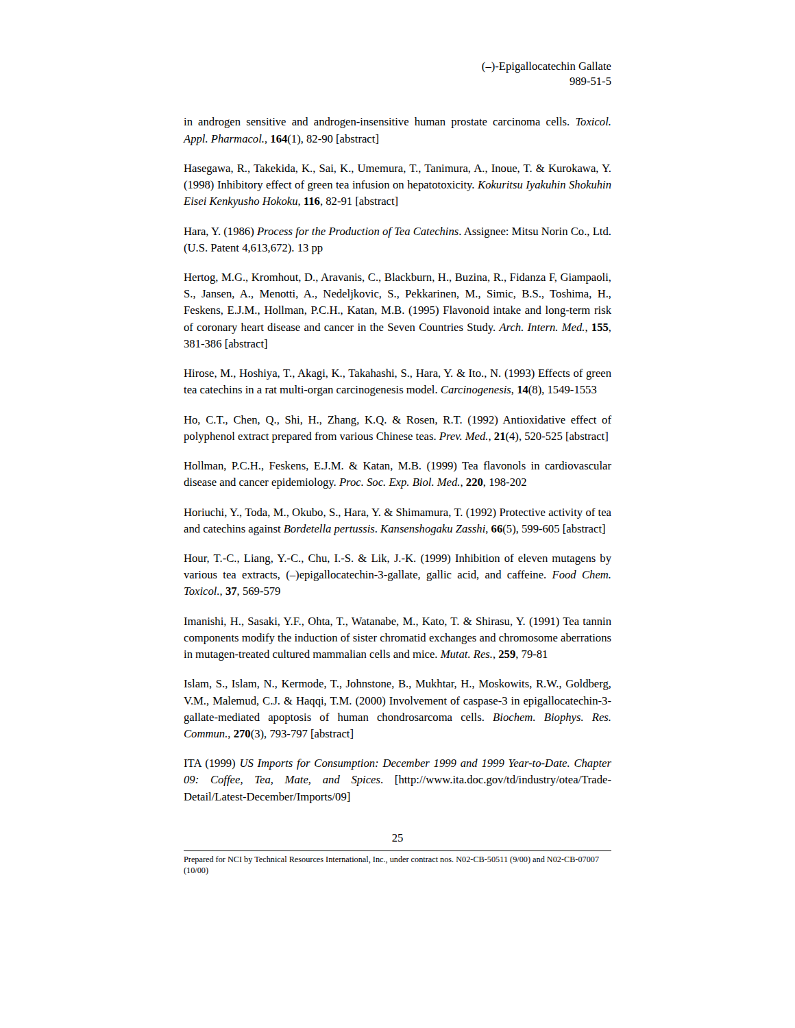(–)-Epigallocatechin Gallate
989-51-5
in androgen sensitive and androgen-insensitive human prostate carcinoma cells. Toxicol. Appl. Pharmacol., 164(1), 82-90 [abstract]
Hasegawa, R., Takekida, K., Sai, K., Umemura, T., Tanimura, A., Inoue, T. & Kurokawa, Y. (1998) Inhibitory effect of green tea infusion on hepatotoxicity. Kokuritsu Iyakuhin Shokuhin Eisei Kenkyusho Hokoku, 116, 82-91 [abstract]
Hara, Y. (1986) Process for the Production of Tea Catechins. Assignee: Mitsu Norin Co., Ltd. (U.S. Patent 4,613,672). 13 pp
Hertog, M.G., Kromhout, D., Aravanis, C., Blackburn, H., Buzina, R., Fidanza F, Giampaoli, S., Jansen, A., Menotti, A., Nedeljkovic, S., Pekkarinen, M., Simic, B.S., Toshima, H., Feskens, E.J.M., Hollman, P.C.H., Katan, M.B. (1995) Flavonoid intake and long-term risk of coronary heart disease and cancer in the Seven Countries Study. Arch. Intern. Med., 155, 381-386 [abstract]
Hirose, M., Hoshiya, T., Akagi, K., Takahashi, S., Hara, Y. & Ito., N. (1993) Effects of green tea catechins in a rat multi-organ carcinogenesis model. Carcinogenesis, 14(8), 1549-1553
Ho, C.T., Chen, Q., Shi, H., Zhang, K.Q. & Rosen, R.T. (1992) Antioxidative effect of polyphenol extract prepared from various Chinese teas. Prev. Med., 21(4), 520-525 [abstract]
Hollman, P.C.H., Feskens, E.J.M. & Katan, M.B. (1999) Tea flavonols in cardiovascular disease and cancer epidemiology. Proc. Soc. Exp. Biol. Med., 220, 198-202
Horiuchi, Y., Toda, M., Okubo, S., Hara, Y. & Shimamura, T. (1992) Protective activity of tea and catechins against Bordetella pertussis. Kansenshogaku Zasshi, 66(5), 599-605 [abstract]
Hour, T.-C., Liang, Y.-C., Chu, I.-S. & Lik, J.-K. (1999) Inhibition of eleven mutagens by various tea extracts, (–)epigallocatechin-3-gallate, gallic acid, and caffeine. Food Chem. Toxicol., 37, 569-579
Imanishi, H., Sasaki, Y.F., Ohta, T., Watanabe, M., Kato, T. & Shirasu, Y. (1991) Tea tannin components modify the induction of sister chromatid exchanges and chromosome aberrations in mutagen-treated cultured mammalian cells and mice. Mutat. Res., 259, 79-81
Islam, S., Islam, N., Kermode, T., Johnstone, B., Mukhtar, H., Moskowits, R.W., Goldberg, V.M., Malemud, C.J. & Haqqi, T.M. (2000) Involvement of caspase-3 in epigallocatechin-3-gallate-mediated apoptosis of human chondrosarcoma cells. Biochem. Biophys. Res. Commun., 270(3), 793-797 [abstract]
ITA (1999) US Imports for Consumption: December 1999 and 1999 Year-to-Date. Chapter 09: Coffee, Tea, Mate, and Spices. [http://www.ita.doc.gov/td/industry/otea/Trade-Detail/Latest-December/Imports/09]
25
Prepared for NCI by Technical Resources International, Inc., under contract nos. N02-CB-50511 (9/00) and N02-CB-07007 (10/00)